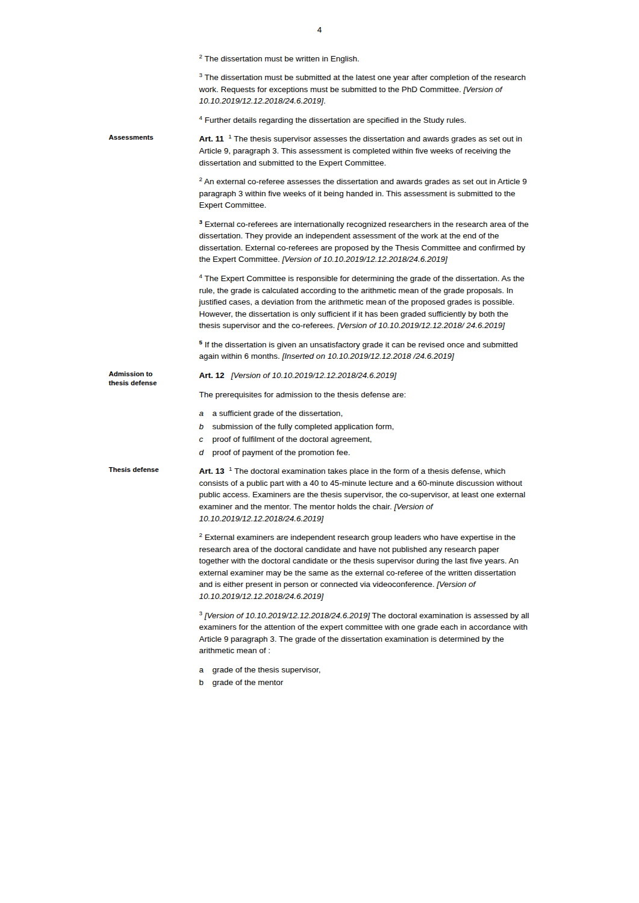4
2 The dissertation must be written in English.
3 The dissertation must be submitted at the latest one year after completion of the research work. Requests for exceptions must be submitted to the PhD Committee. [Version of 10.10.2019/12.12.2018/24.6.2019].
4 Further details regarding the dissertation are specified in the Study rules.
Assessments
Art. 11 1 The thesis supervisor assesses the dissertation and awards grades as set out in Article 9, paragraph 3. This assessment is completed within five weeks of receiving the dissertation and submitted to the Expert Committee.
2 An external co-referee assesses the dissertation and awards grades as set out in Article 9 paragraph 3 within five weeks of it being handed in. This assessment is submitted to the Expert Committee.
3 External co-referees are internationally recognized researchers in the research area of the dissertation. They provide an independent assessment of the work at the end of the dissertation. External co-referees are proposed by the Thesis Committee and confirmed by the Expert Committee. [Version of 10.10.2019/12.12.2018/24.6.2019]
4 The Expert Committee is responsible for determining the grade of the dissertation. As the rule, the grade is calculated according to the arithmetic mean of the grade proposals. In justified cases, a deviation from the arithmetic mean of the proposed grades is possible. However, the dissertation is only sufficient if it has been graded sufficiently by both the thesis supervisor and the co-referees. [Version of 10.10.2019/12.12.2018/ 24.6.2019]
5 If the dissertation is given an unsatisfactory grade it can be revised once and submitted again within 6 months. [Inserted on 10.10.2019/12.12.2018 /24.6.2019]
Admission to
thesis defense
Art. 12 [Version of 10.10.2019/12.12.2018/24.6.2019]
The prerequisites for admission to the thesis defense are:
aa sufficient grade of the dissertation,
bsubmission of the fully completed application form,
cproof of fulfilment of the doctoral agreement,
dproof of payment of the promotion fee.
Thesis defense
Art. 13 1 The doctoral examination takes place in the form of a thesis defense, which consists of a public part with a 40 to 45-minute lecture and a 60-minute discussion without public access. Examiners are the thesis supervisor, the co-supervisor, at least one external examiner and the mentor. The mentor holds the chair. [Version of 10.10.2019/12.12.2018/24.6.2019]
2 External examiners are independent research group leaders who have expertise in the research area of the doctoral candidate and have not published any research paper together with the doctoral candidate or the thesis supervisor during the last five years. An external examiner may be the same as the external co-referee of the written dissertation and is either present in person or connected via videoconference. [Version of 10.10.2019/12.12.2018/24.6.2019]
3 [Version of 10.10.2019/12.12.2018/24.6.2019] The doctoral examination is assessed by all examiners for the attention of the expert committee with one grade each in accordance with Article 9 paragraph 3. The grade of the dissertation examination is determined by the arithmetic mean of :
agrade of the thesis supervisor,
bgrade of the mentor